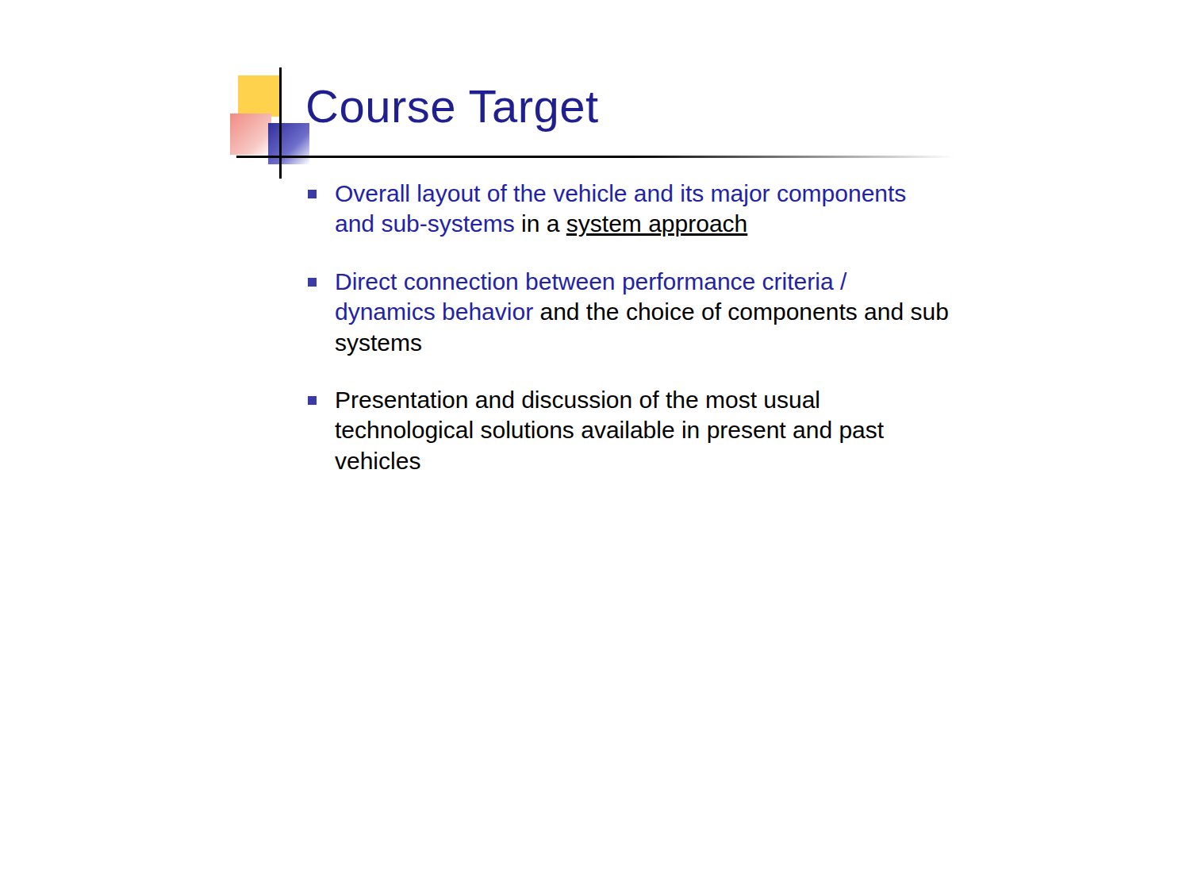Course Target
Overall layout of the vehicle and its major components and sub-systems in a system approach
Direct connection between performance criteria / dynamics behavior and the choice of components and sub systems
Presentation and discussion of the most usual technological solutions available in present and past vehicles